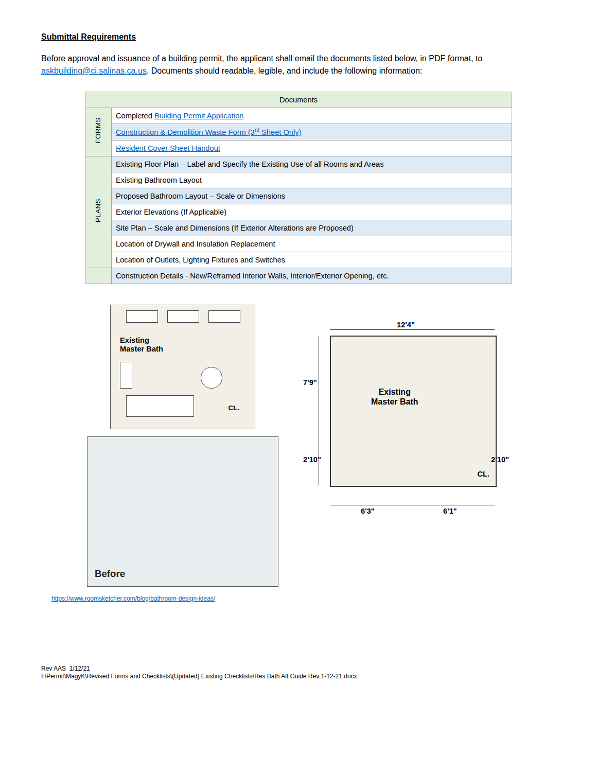Submittal Requirements
Before approval and issuance of a building permit, the applicant shall email the documents listed below, in PDF format, to askbuilding@ci.salinas.ca.us. Documents should readable, legible, and include the following information:
| Documents |
| --- |
| FORMS | Completed Building Permit Application |
| Construction & Demolition Waste Form (3 rd Sheet Only) |
| Resident Cover Sheet Handout |
| PLANS | Existing Floor Plan – Label and Specify the Existing Use of all Rooms and Areas |
| Existing Bathroom Layout |
| Proposed Bathroom Layout – Scale or Dimensions |
| Exterior Elevations (If Applicable) |
| Site Plan – Scale and Dimensions (If Exterior Alterations are Proposed) |
| Location of Drywall and Insulation Replacement |
| Location of Outlets, Lighting Fixtures and Switches |
| | Construction Details - New/Reframed Interior Walls, Interior/Exterior Opening, etc. |
Existing
Master Bath
CL.
Before
Existing
Master Bath
CL.
12'4"
7'9"
2'10"
2'10"
6'3"
6'1"
https://www.roomsketcher.com/blog/bathroom-design-ideas/
Rev AAS 1/12/21
I:\Permit\MagyK\Revised Forms and Checklists\(Updated) Existing Checklists\Res Bath Alt Guide Rev 1-12-21.docx